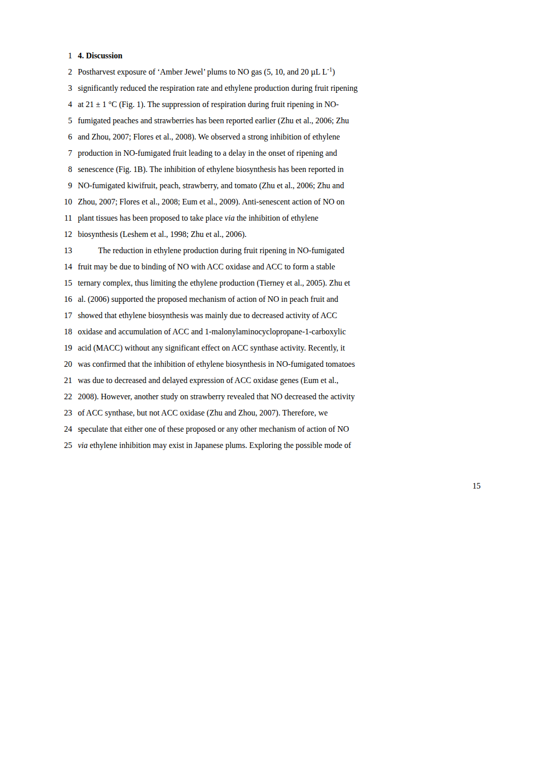4. Discussion
Postharvest exposure of ‘Amber Jewel’ plums to NO gas (5, 10, and 20 µL L-1)
significantly reduced the respiration rate and ethylene production during fruit ripening
at 21 ± 1 °C (Fig. 1). The suppression of respiration during fruit ripening in NO-
fumigated peaches and strawberries has been reported earlier (Zhu et al., 2006; Zhu
and Zhou, 2007; Flores et al., 2008). We observed a strong inhibition of ethylene
production in NO-fumigated fruit leading to a delay in the onset of ripening and
senescence (Fig. 1B). The inhibition of ethylene biosynthesis has been reported in
NO-fumigated kiwifruit, peach, strawberry, and tomato (Zhu et al., 2006; Zhu and
Zhou, 2007; Flores et al., 2008; Eum et al., 2009). Anti-senescent action of NO on
plant tissues has been proposed to take place via the inhibition of ethylene
biosynthesis (Leshem et al., 1998; Zhu et al., 2006).
The reduction in ethylene production during fruit ripening in NO-fumigated
fruit may be due to binding of NO with ACC oxidase and ACC to form a stable
ternary complex, thus limiting the ethylene production (Tierney et al., 2005). Zhu et
al. (2006) supported the proposed mechanism of action of NO in peach fruit and
showed that ethylene biosynthesis was mainly due to decreased activity of ACC
oxidase and accumulation of ACC and 1-malonylaminocyclopropane-1-carboxylic
acid (MACC) without any significant effect on ACC synthase activity. Recently, it
was confirmed that the inhibition of ethylene biosynthesis in NO-fumigated tomatoes
was due to decreased and delayed expression of ACC oxidase genes (Eum et al.,
2008). However, another study on strawberry revealed that NO decreased the activity
of ACC synthase, but not ACC oxidase (Zhu and Zhou, 2007). Therefore, we
speculate that either one of these proposed or any other mechanism of action of NO
via ethylene inhibition may exist in Japanese plums. Exploring the possible mode of
15